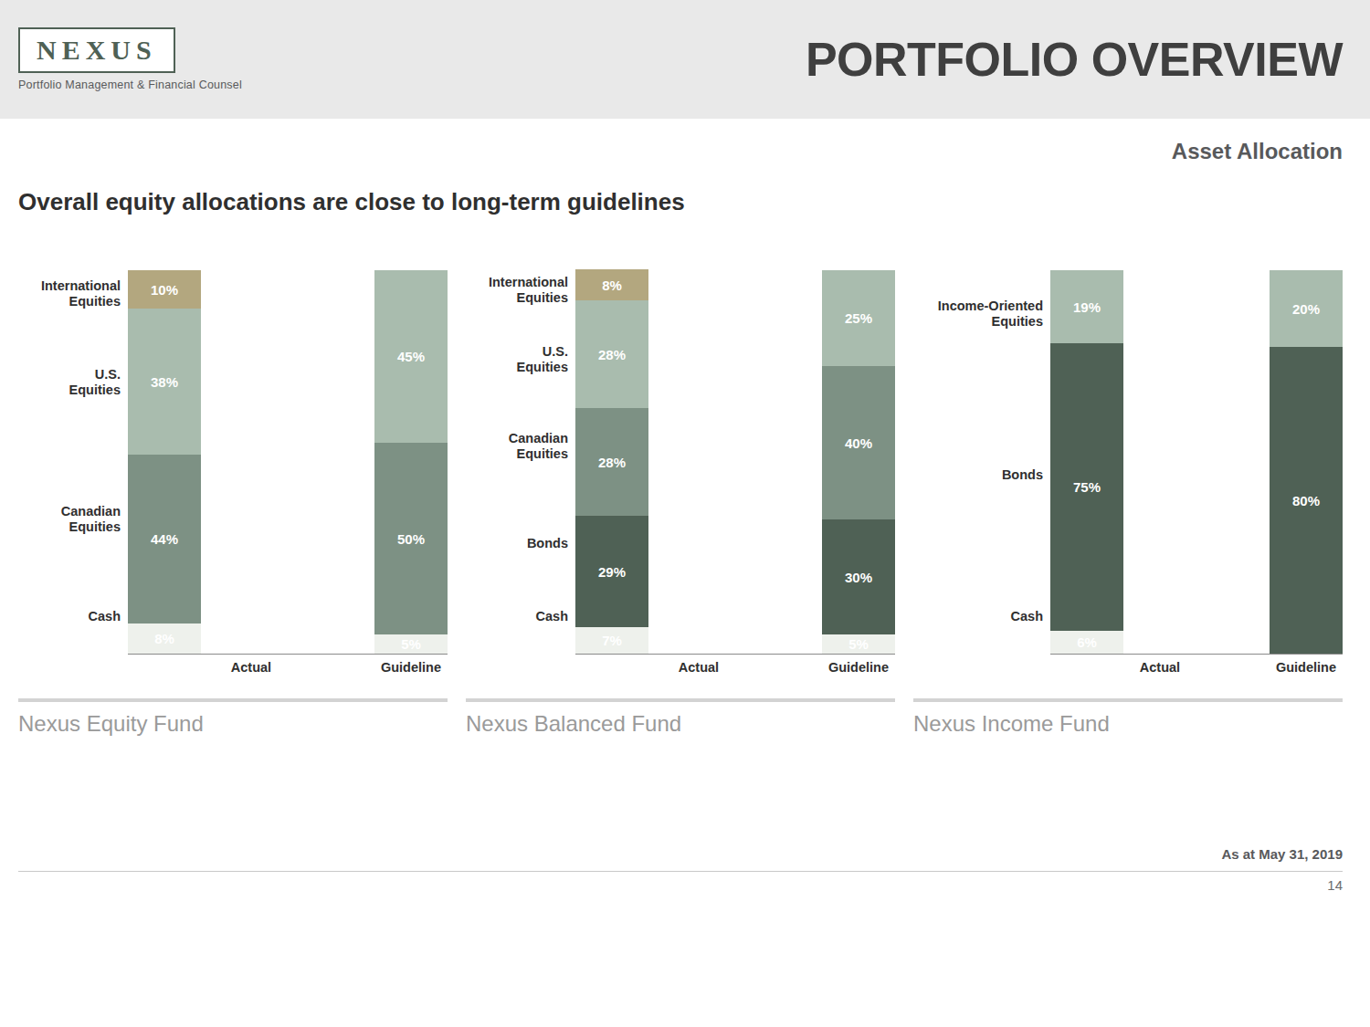NEXUS
Portfolio Management & Financial Counsel
PORTFOLIO OVERVIEW
Asset Allocation
Overall equity allocations are close to long-term guidelines
International
Equities U.S.
Equities Canadian
Equities Cash
10%
38%
44%
8%
45%
50%
5%
Actual Guideline
Nexus Equity Fund
International
Equities U.S.
Equities Canadian
Equities Bonds Cash
8%
28%
28%
29%
7%
25%
40%
30%
5%
Actual Guideline
Nexus Balanced Fund
Income-Oriented
Equities Bonds Cash
19%
75%
6%
20%
80%
Actual Guideline
Nexus Income Fund
As at May 31, 2019
14